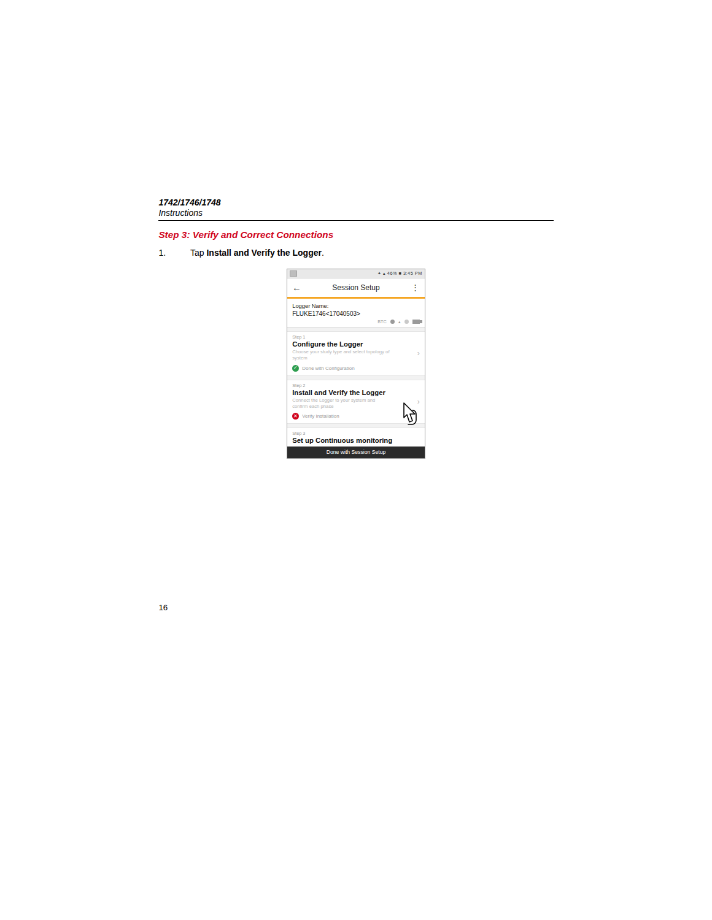1742/1746/1748
Instructions
Step 3: Verify and Correct Connections
1. Tap Install and Verify the Logger.
✦ ▴ 46% ■ 3:45 PM
← Session Setup ⋮
Logger Name:
FLUKE1746<17040503>
BTC ▴
Step 1
Configure the Logger
Choose your study type and select topology of system
›
✓ Done with Configuration
Step 2
Install and Verify the Logger
Connect the Logger to your system and confirm each phase
›
✕ Verify Installation
Step 3
Set up Continuous monitoring
Done with Session Setup
16